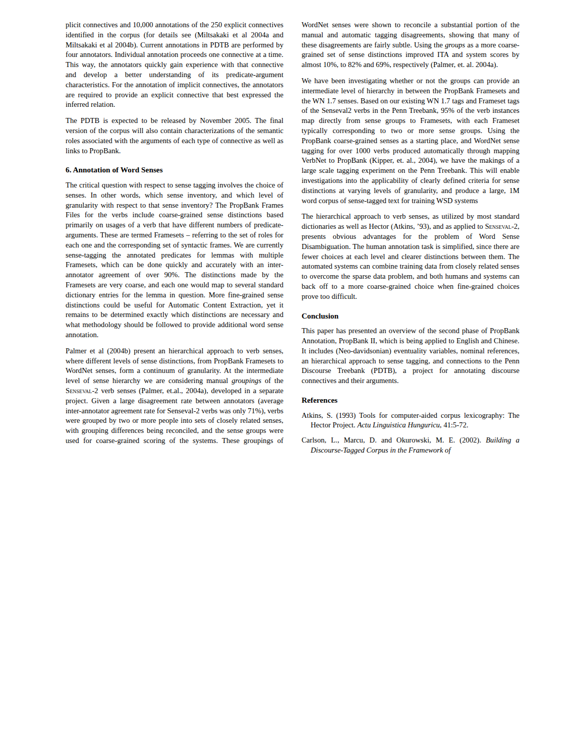plicit connectives and 10,000 annotations of the 250 explicit connectives identified in the corpus (for details see (Miltsakaki et al 2004a and Miltsakaki et al 2004b). Current annotations in PDTB are performed by four annotators. Individual annotation proceeds one connective at a time. This way, the annotators quickly gain experience with that connective and develop a better understanding of its predicate-argument characteristics. For the annotation of implicit connectives, the annotators are required to provide an explicit connective that best expressed the inferred relation.
The PDTB is expected to be released by November 2005. The final version of the corpus will also contain characterizations of the semantic roles associated with the arguments of each type of connective as well as links to PropBank.
6. Annotation of Word Senses
The critical question with respect to sense tagging involves the choice of senses. In other words, which sense inventory, and which level of granularity with respect to that sense inventory? The PropBank Frames Files for the verbs include coarse-grained sense distinctions based primarily on usages of a verb that have different numbers of predicate-arguments. These are termed Framesets – referring to the set of roles for each one and the corresponding set of syntactic frames. We are currently sense-tagging the annotated predicates for lemmas with multiple Framesets, which can be done quickly and accurately with an inter-annotator agreement of over 90%. The distinctions made by the Framesets are very coarse, and each one would map to several standard dictionary entries for the lemma in question. More fine-grained sense distinctions could be useful for Automatic Content Extraction, yet it remains to be determined exactly which distinctions are necessary and what methodology should be followed to provide additional word sense annotation.
Palmer et al (2004b) present an hierarchical approach to verb senses, where different levels of sense distinctions, from PropBank Framesets to WordNet senses, form a continuum of granularity. At the intermediate level of sense hierarchy we are considering manual groupings of the Senseval-2 verb senses (Palmer, et.al., 2004a), developed in a separate project. Given a large disagreement rate between annotators (average inter-annotator agreement rate for Senseval-2 verbs was only 71%), verbs were grouped by two or more people into sets of closely related senses, with grouping differences being reconciled, and the sense groups were used for coarse-grained scoring of the systems. These groupings of WordNet senses were shown to reconcile a substantial portion of the manual and automatic tagging disagreements, showing that many of these disagreements are fairly subtle. Using the groups as a more coarse-grained set of sense distinctions improved ITA and system scores by almost 10%, to 82% and 69%, respectively (Palmer, et. al. 2004a).
We have been investigating whether or not the groups can provide an intermediate level of hierarchy in between the PropBank Framesets and the WN 1.7 senses. Based on our existing WN 1.7 tags and Frameset tags of the Senseval2 verbs in the Penn Treebank, 95% of the verb instances map directly from sense groups to Framesets, with each Frameset typically corresponding to two or more sense groups. Using the PropBank coarse-grained senses as a starting place, and WordNet sense tagging for over 1000 verbs produced automatically through mapping VerbNet to PropBank (Kipper, et. al., 2004), we have the makings of a large scale tagging experiment on the Penn Treebank. This will enable investigations into the applicability of clearly defined criteria for sense distinctions at varying levels of granularity, and produce a large, 1M word corpus of sense-tagged text for training WSD systems
The hierarchical approach to verb senses, as utilized by most standard dictionaries as well as Hector (Atkins, ’93), and as applied to Senseval-2, presents obvious advantages for the problem of Word Sense Disambiguation. The human annotation task is simplified, since there are fewer choices at each level and clearer distinctions between them. The automated systems can combine training data from closely related senses to overcome the sparse data problem, and both humans and systems can back off to a more coarse-grained choice when fine-grained choices prove too difficult.
Conclusion
This paper has presented an overview of the second phase of PropBank Annotation, PropBank II, which is being applied to English and Chinese. It includes (Neo-davidsonian) eventuality variables, nominal references, an hierarchical approach to sense tagging, and connections to the Penn Discourse Treebank (PDTB), a project for annotating discourse connectives and their arguments.
References
Atkins, S. (1993) Tools for computer-aided corpus lexicography: The Hector Project. Actu Linguistica Hunguricu, 41:5-72.
Carlson, L., Marcu, D. and Okurowski, M. E. (2002). Building a Discourse-Tagged Corpus in the Framework of